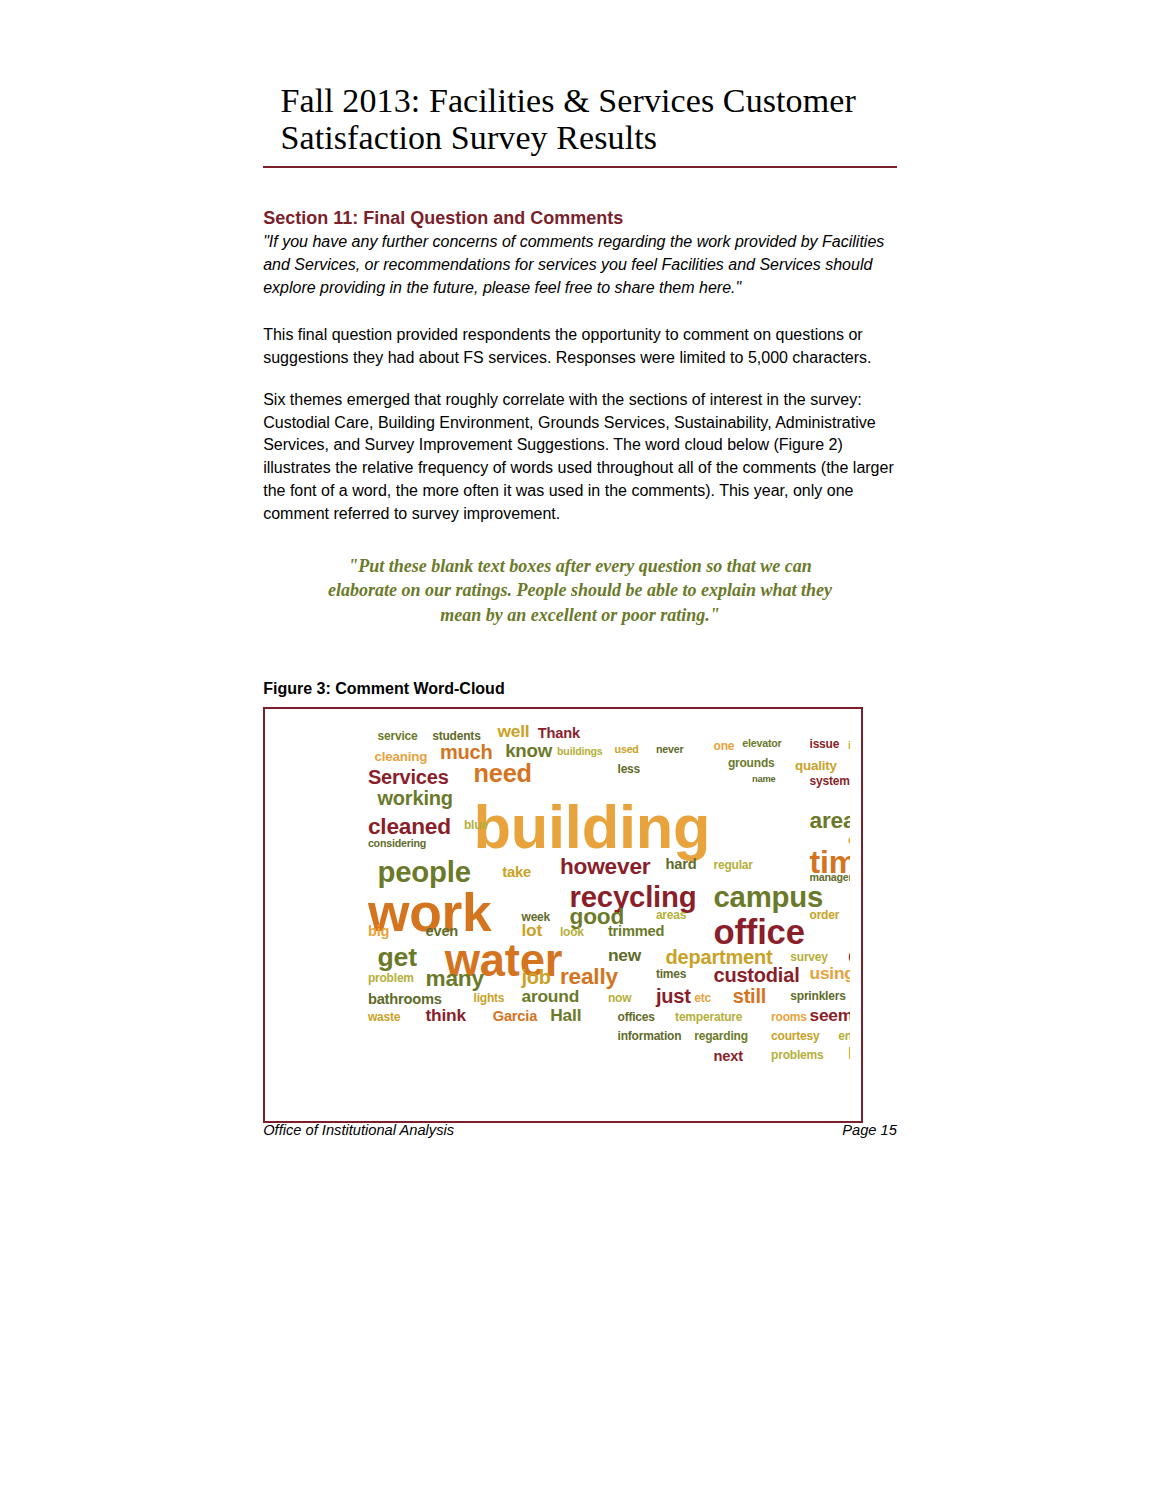Fall 2013: Facilities & Services Customer Satisfaction Survey Results
Section 11: Final Question and Comments
"If you have any further concerns of comments regarding the work provided by Facilities and Services, or recommendations for services you feel Facilities and Services should explore providing in the future, please feel free to share them here."
This final question provided respondents the opportunity to comment on questions or suggestions they had about FS services. Responses were limited to 5,000 characters.
Six themes emerged that roughly correlate with the sections of interest in the survey: Custodial Care, Building Environment, Grounds Services, Sustainability, Administrative Services, and Survey Improvement Suggestions. The word cloud below (Figure 2) illustrates the relative frequency of words used throughout all of the comments (the larger the font of a word, the more often it was used in the comments). This year, only one comment referred to survey improvement.
"Put these blank text boxes after every question so that we can elaborate on our ratings. People should be able to explain what they mean by an excellent or poor rating."
Figure 3: Comment Word-Cloud
service students well Thank cleaning much know buildings used never one elevator issue issues Services need less grounds quality daily lighting name system individuals difficult months floor working go years clean earnest parking building cleaned blue considering area bins better also fields come enough people take however hard regular time end staff keep management NMSU work recycling campus year Also day workers week good areas order employee bin projects big even lot look trimmed office great trash Annex side care landscaping Facilities always get water new department survey employees custodian every response way done problem many job really times custodial using appreciate departments trees project bathrooms lights around now just etc still sprinklers like past training sure person getting waste think Garcia Hall offices temperature rooms seems make basis entire excellent use information regarding courtesy energy see outside help nice things problems next high often
Office of Institutional Analysis Page 15